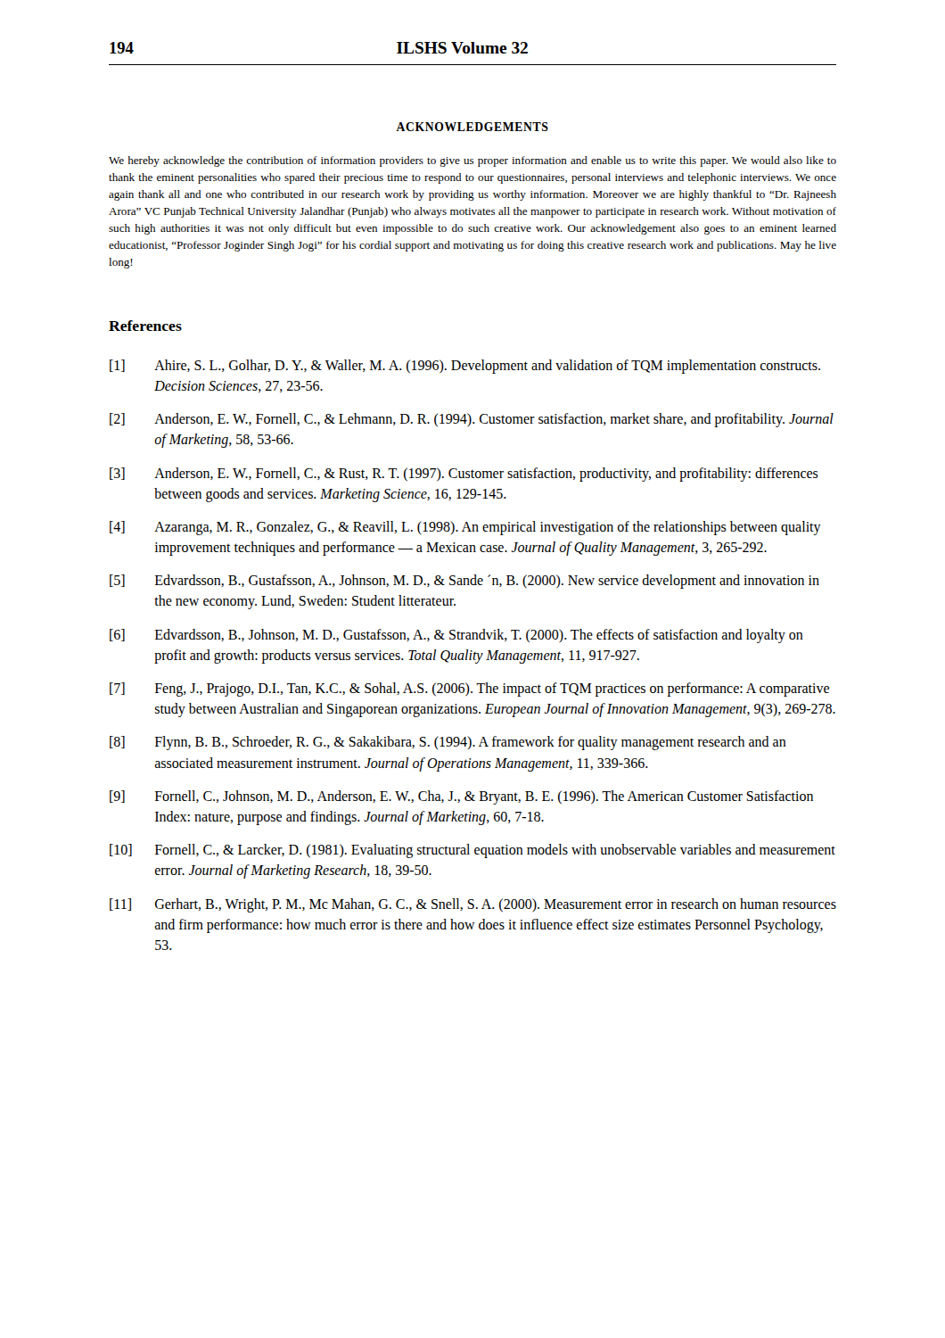194 ILSHS Volume 32
Acknowledgements
We hereby acknowledge the contribution of information providers to give us proper information and enable us to write this paper. We would also like to thank the eminent personalities who spared their precious time to respond to our questionnaires, personal interviews and telephonic interviews. We once again thank all and one who contributed in our research work by providing us worthy information. Moreover we are highly thankful to “Dr. Rajneesh Arora” VC Punjab Technical University Jalandhar (Punjab) who always motivates all the manpower to participate in research work. Without motivation of such high authorities it was not only difficult but even impossible to do such creative work. Our acknowledgement also goes to an eminent learned educationist, “Professor Joginder Singh Jogi” for his cordial support and motivating us for doing this creative research work and publications. May he live long!
References
Ahire, S. L., Golhar, D. Y., & Waller, M. A. (1996). Development and validation of TQM implementation constructs. Decision Sciences, 27, 23-56.
Anderson, E. W., Fornell, C., & Lehmann, D. R. (1994). Customer satisfaction, market share, and profitability. Journal of Marketing, 58, 53-66.
Anderson, E. W., Fornell, C., & Rust, R. T. (1997). Customer satisfaction, productivity, and profitability: differences between goods and services. Marketing Science, 16, 129-145.
Azaranga, M. R., Gonzalez, G., & Reavill, L. (1998). An empirical investigation of the relationships between quality improvement techniques and performance — a Mexican case. Journal of Quality Management, 3, 265-292.
Edvardsson, B., Gustafsson, A., Johnson, M. D., & Sande ´n, B. (2000). New service development and innovation in the new economy. Lund, Sweden: Student litterateur.
Edvardsson, B., Johnson, M. D., Gustafsson, A., & Strandvik, T. (2000). The effects of satisfaction and loyalty on profit and growth: products versus services. Total Quality Management, 11, 917-927.
Feng, J., Prajogo, D.I., Tan, K.C., & Sohal, A.S. (2006). The impact of TQM practices on performance: A comparative study between Australian and Singaporean organizations. European Journal of Innovation Management, 9(3), 269-278.
Flynn, B. B., Schroeder, R. G., & Sakakibara, S. (1994). A framework for quality management research and an associated measurement instrument. Journal of Operations Management, 11, 339-366.
Fornell, C., Johnson, M. D., Anderson, E. W., Cha, J., & Bryant, B. E. (1996). The American Customer Satisfaction Index: nature, purpose and findings. Journal of Marketing, 60, 7-18.
Fornell, C., & Larcker, D. (1981). Evaluating structural equation models with unobservable variables and measurement error. Journal of Marketing Research, 18, 39-50.
Gerhart, B., Wright, P. M., Mc Mahan, G. C., & Snell, S. A. (2000). Measurement error in research on human resources and firm performance: how much error is there and how does it influence effect size estimates Personnel Psychology, 53.